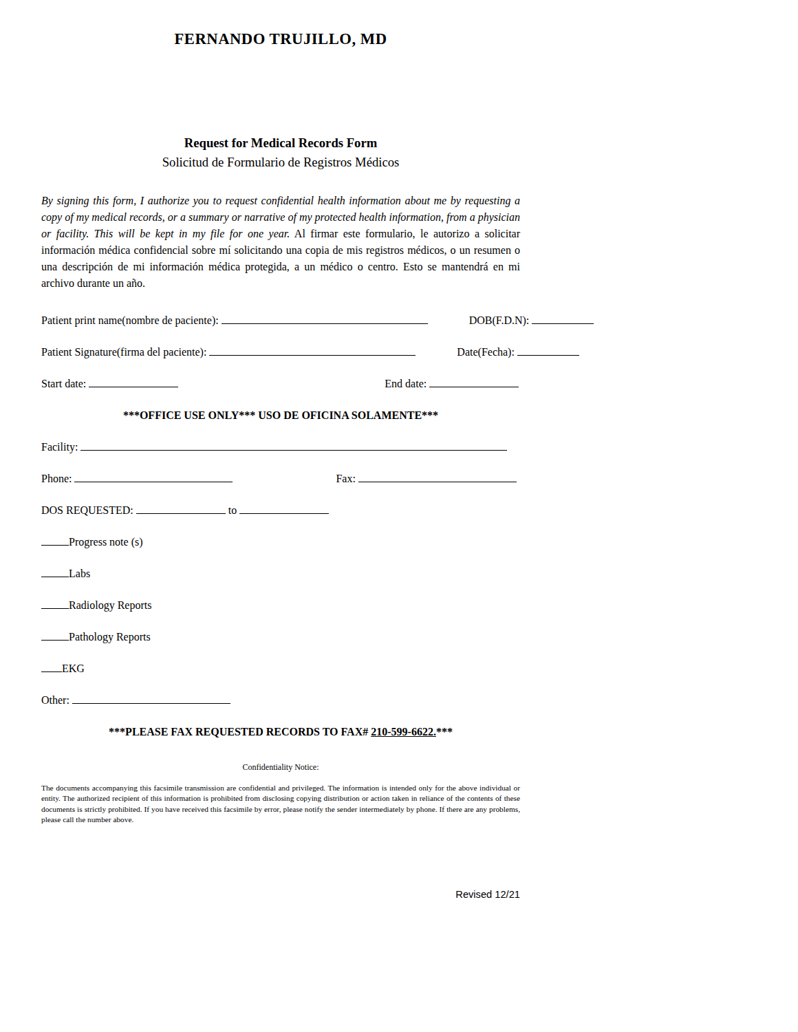FERNANDO TRUJILLO, MD
Request for Medical Records Form
Solicitud de Formulario de Registros Médicos
By signing this form, I authorize you to request confidential health information about me by requesting a copy of my medical records, or a summary or narrative of my protected health information, from a physician or facility. This will be kept in my file for one year. Al firmar este formulario, le autorizo a solicitar información médica confidencial sobre mí solicitando una copia de mis registros médicos, o un resumen o una descripción de mi información médica protegida, a un médico o centro. Esto se mantendrá en mi archivo durante un año.
Patient print name(nombre de paciente): DOB(F.D.N):
Patient Signature(firma del paciente): Date(Fecha):
Start date: End date:
***OFFICE USE ONLY*** USO DE OFICINA SOLAMENTE***
Facility:
Phone: Fax:
DOS REQUESTED: to
Progress note (s)
Labs
Radiology Reports
Pathology Reports
EKG
Other:
***PLEASE FAX REQUESTED RECORDS TO FAX# 210-599-6622.***
Confidentiality Notice:
The documents accompanying this facsimile transmission are confidential and privileged. The information is intended only for the above individual or entity. The authorized recipient of this information is prohibited from disclosing copying distribution or action taken in reliance of the contents of these documents is strictly prohibited. If you have received this facsimile by error, please notify the sender intermediately by phone. If there are any problems, please call the number above.
Revised 12/21